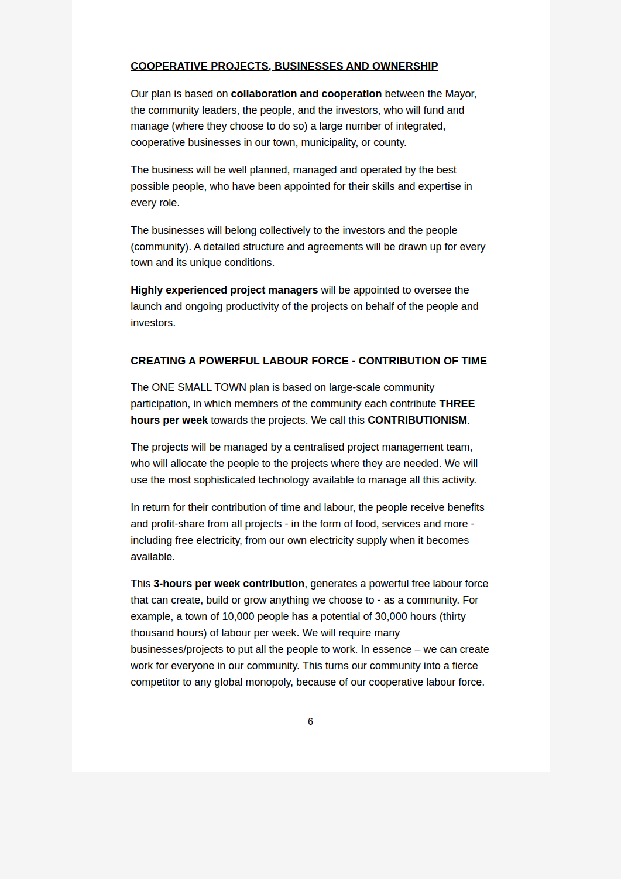COOPERATIVE PROJECTS, BUSINESSES AND OWNERSHIP
Our plan is based on collaboration and cooperation between the Mayor, the community leaders, the people, and the investors, who will fund and manage (where they choose to do so) a large number of integrated, cooperative businesses in our town, municipality, or county.
The business will be well planned, managed and operated by the best possible people, who have been appointed for their skills and expertise in every role.
The businesses will belong collectively to the investors and the people (community). A detailed structure and agreements will be drawn up for every town and its unique conditions.
Highly experienced project managers will be appointed to oversee the launch and ongoing productivity of the projects on behalf of the people and investors.
CREATING A POWERFUL LABOUR FORCE - CONTRIBUTION OF TIME
The ONE SMALL TOWN plan is based on large-scale community participation, in which members of the community each contribute THREE hours per week towards the projects. We call this CONTRIBUTIONISM.
The projects will be managed by a centralised project management team, who will allocate the people to the projects where they are needed. We will use the most sophisticated technology available to manage all this activity.
In return for their contribution of time and labour, the people receive benefits and profit-share from all projects - in the form of food, services and more - including free electricity, from our own electricity supply when it becomes available.
This 3-hours per week contribution, generates a powerful free labour force that can create, build or grow anything we choose to - as a community. For example, a town of 10,000 people has a potential of 30,000 hours (thirty thousand hours) of labour per week. We will require many businesses/projects to put all the people to work. In essence – we can create work for everyone in our community. This turns our community into a fierce competitor to any global monopoly, because of our cooperative labour force.
6